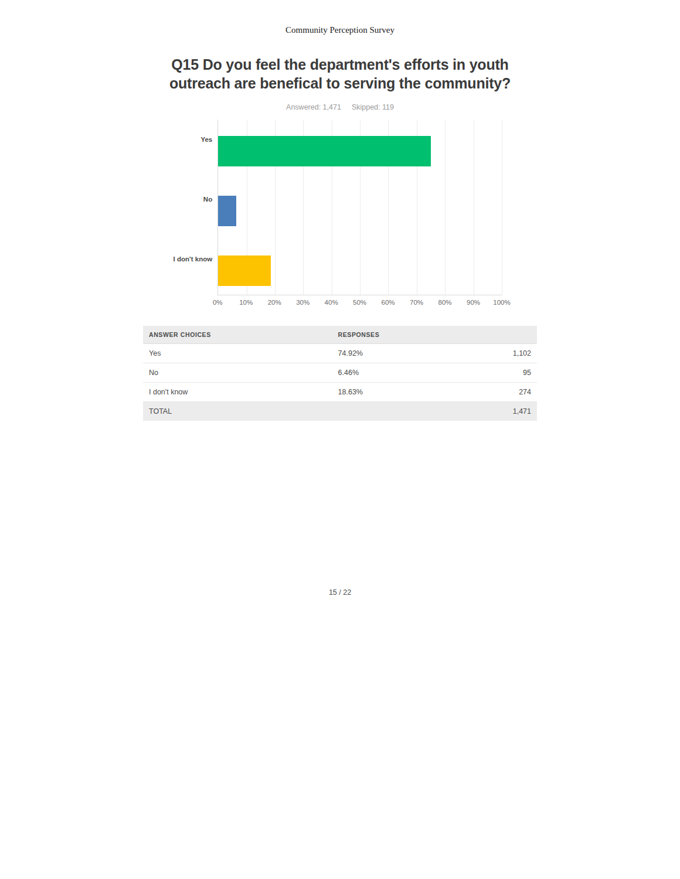Community Perception Survey
Q15 Do you feel the department's efforts in youth outreach are benefical to serving the community?
Answered: 1,471 Skipped: 119
Yes
No
I don't know
0% 10% 20% 30% 40% 50% 60% 70% 80% 90% 100%
| Answer Choices | Responses | |
| --- | --- | --- |
| Yes | 74.92% | 1,102 |
| No | 6.46% | 95 |
| I don't know | 18.63% | 274 |
| TOTAL | | 1,471 |
15 / 22